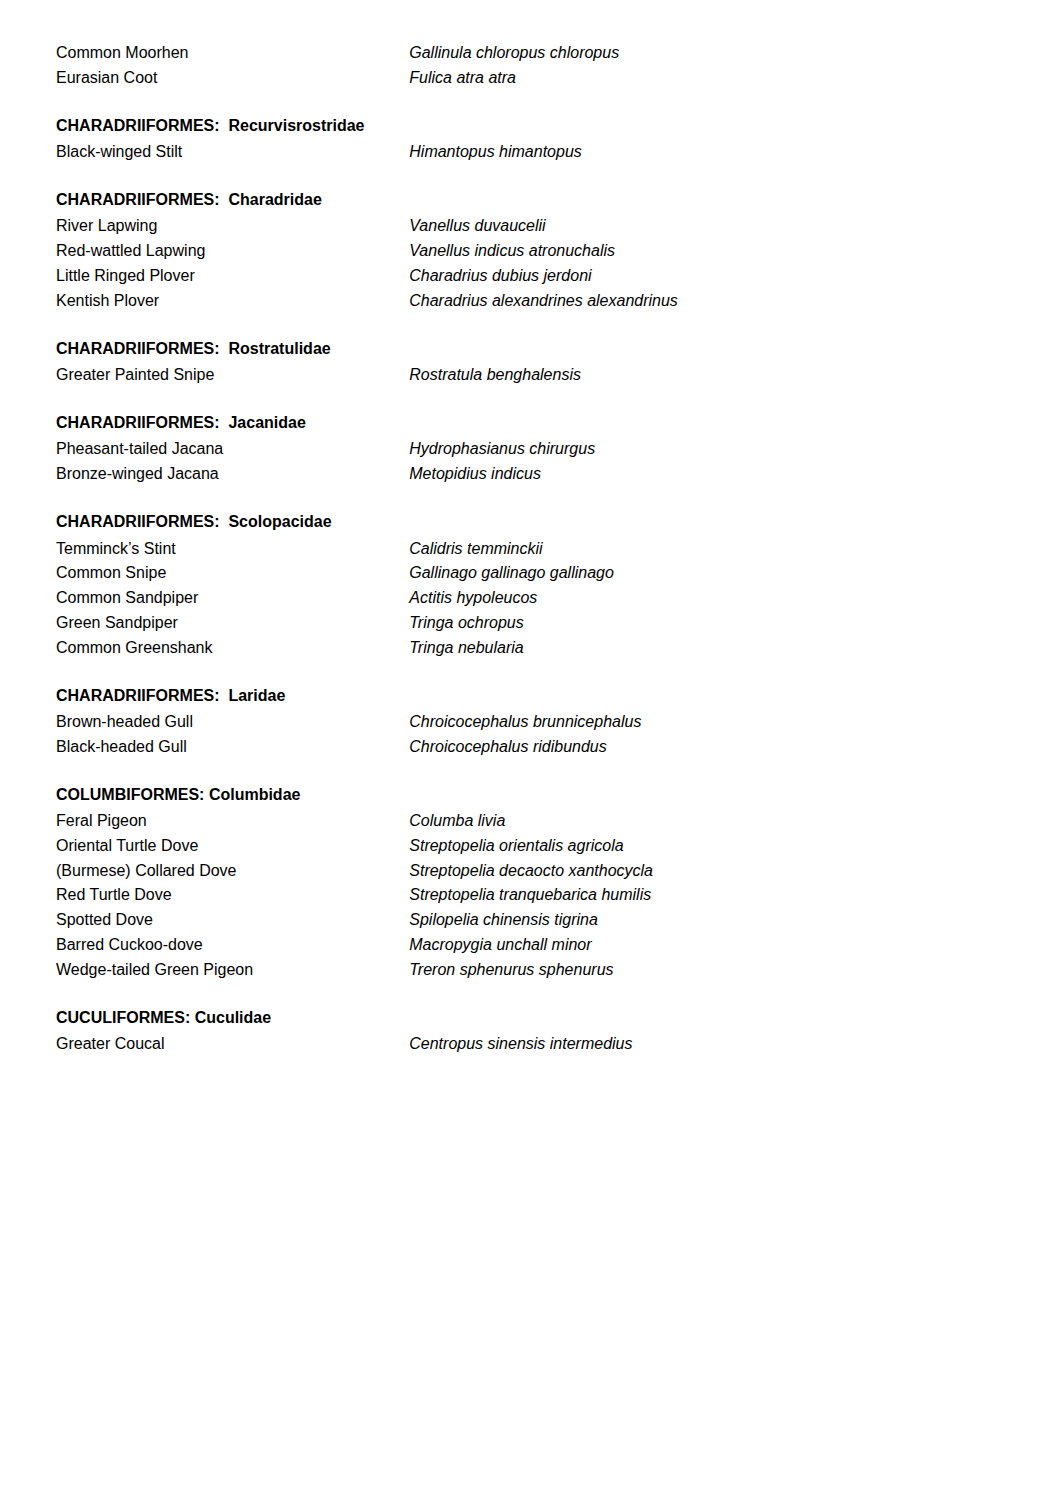| Common Moorhen | Gallinula chloropus chloropus |
| Eurasian Coot | Fulica atra atra |
| CHARADRIIFORMES: Recurvisrostridae | |
| Black-winged Stilt | Himantopus himantopus |
| CHARADRIIFORMES: Charadridae | |
| River Lapwing | Vanellus duvaucelii |
| Red-wattled Lapwing | Vanellus indicus atronuchalis |
| Little Ringed Plover | Charadrius dubius jerdoni |
| Kentish Plover | Charadrius alexandrines alexandrinus |
| CHARADRIIFORMES: Rostratulidae | |
| Greater Painted Snipe | Rostratula benghalensis |
| CHARADRIIFORMES: Jacanidae | |
| Pheasant-tailed Jacana | Hydrophasianus chirurgus |
| Bronze-winged Jacana | Metopidius indicus |
| CHARADRIIFORMES: Scolopacidae | |
| Temminck’s Stint | Calidris temminckii |
| Common Snipe | Gallinago gallinago gallinago |
| Common Sandpiper | Actitis hypoleucos |
| Green Sandpiper | Tringa ochropus |
| Common Greenshank | Tringa nebularia |
| CHARADRIIFORMES: Laridae | |
| Brown-headed Gull | Chroicocephalus brunnicephalus |
| Black-headed Gull | Chroicocephalus ridibundus |
| COLUMBIFORMES: Columbidae | |
| Feral Pigeon | Columba livia |
| Oriental Turtle Dove | Streptopelia orientalis agricola |
| (Burmese) Collared Dove | Streptopelia decaocto xanthocycla |
| Red Turtle Dove | Streptopelia tranquebarica humilis |
| Spotted Dove | Spilopelia chinensis tigrina |
| Barred Cuckoo-dove | Macropygia unchall minor |
| Wedge-tailed Green Pigeon | Treron sphenurus sphenurus |
| CUCULIFORMES: Cuculidae | |
| Greater Coucal | Centropus sinensis intermedius |